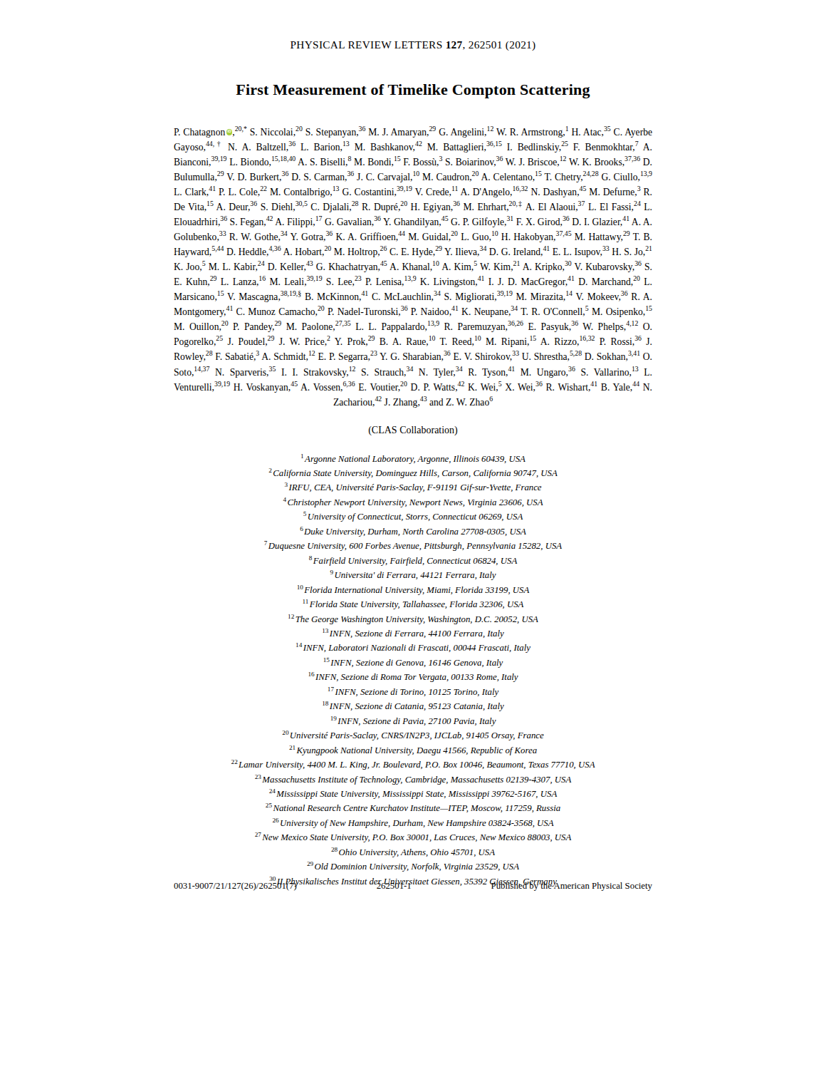PHYSICAL REVIEW LETTERS 127, 262501 (2021)
First Measurement of Timelike Compton Scattering
P. Chatagnon ,20,* S. Niccolai,20 S. Stepanyan,36 M. J. Amaryan,29 G. Angelini,12 W. R. Armstrong,1 H. Atac,35 C. Ayerbe Gayoso,44,† N. A. Baltzell,36 L. Barion,13 M. Bashkanov,42 M. Battaglieri,36,15 I. Bedlinskiy,25 F. Benmokhtar,7 A. Bianconi,39,19 L. Biondo,15,18,40 A. S. Biselli,8 M. Bondi,15 F. Bossù,3 S. Boiarinov,36 W. J. Briscoe,12 W. K. Brooks,37,36 D. Bulumulla,29 V. D. Burkert,36 D. S. Carman,36 J. C. Carvajal,10 M. Caudron,20 A. Celentano,15 T. Chetry,24,28 G. Ciullo,13,9 L. Clark,41 P. L. Cole,22 M. Contalbrigo,13 G. Costantini,39,19 V. Crede,11 A. D'Angelo,16,32 N. Dashyan,45 M. Defurne,3 R. De Vita,15 A. Deur,36 S. Diehl,30,5 C. Djalali,28 R. Dupré,20 H. Egiyan,36 M. Ehrhart,20,‡ A. El Alaoui,37 L. El Fassi,24 L. Elouadrhiri,36 S. Fegan,42 A. Filippi,17 G. Gavalian,36 Y. Ghandilyan,45 G. P. Gilfoyle,31 F. X. Girod,36 D. I. Glazier,41 A. A. Golubenko,33 R. W. Gothe,34 Y. Gotra,36 K. A. Griffioen,44 M. Guidal,20 L. Guo,10 H. Hakobyan,37,45 M. Hattawy,29 T. B. Hayward,5,44 D. Heddle,4,36 A. Hobart,20 M. Holtrop,26 C. E. Hyde,29 Y. Ilieva,34 D. G. Ireland,41 E. L. Isupov,33 H. S. Jo,21 K. Joo,5 M. L. Kabir,24 D. Keller,43 G. Khachatryan,45 A. Khanal,10 A. Kim,5 W. Kim,21 A. Kripko,30 V. Kubarovsky,36 S. E. Kuhn,29 L. Lanza,16 M. Leali,39,19 S. Lee,23 P. Lenisa,13,9 K. Livingston,41 I. J. D. MacGregor,41 D. Marchand,20 L. Marsicano,15 V. Mascagna,38,19,§ B. McKinnon,41 C. McLauchlin,34 S. Migliorati,39,19 M. Mirazita,14 V. Mokeev,36 R. A. Montgomery,41 C. Munoz Camacho,20 P. Nadel-Turonski,36 P. Naidoo,41 K. Neupane,34 T. R. O'Connell,5 M. Osipenko,15 M. Ouillon,20 P. Pandey,29 M. Paolone,27,35 L. L. Pappalardo,13,9 R. Paremuzyan,36,26 E. Pasyuk,36 W. Phelps,4,12 O. Pogorelko,25 J. Poudel,29 J. W. Price,2 Y. Prok,29 B. A. Raue,10 T. Reed,10 M. Ripani,15 A. Rizzo,16,32 P. Rossi,36 J. Rowley,28 F. Sabatié,3 A. Schmidt,12 E. P. Segarra,23 Y. G. Sharabian,36 E. V. Shirokov,33 U. Shrestha,5,28 D. Sokhan,3,41 O. Soto,14,37 N. Sparveris,35 I. I. Strakovsky,12 S. Strauch,34 N. Tyler,34 R. Tyson,41 M. Ungaro,36 S. Vallarino,13 L. Venturelli,39,19 H. Voskanyan,45 A. Vossen,6,36 E. Voutier,20 D. P. Watts,42 K. Wei,5 X. Wei,36 R. Wishart,41 B. Yale,44 N. Zachariou,42 J. Zhang,43 and Z. W. Zhao6
(CLAS Collaboration)
Argonne National Laboratory, Argonne, Illinois 60439, USA
California State University, Dominguez Hills, Carson, California 90747, USA
IRFU, CEA, Université Paris-Saclay, F-91191 Gif-sur-Yvette, France
Christopher Newport University, Newport News, Virginia 23606, USA
University of Connecticut, Storrs, Connecticut 06269, USA
Duke University, Durham, North Carolina 27708-0305, USA
Duquesne University, 600 Forbes Avenue, Pittsburgh, Pennsylvania 15282, USA
Fairfield University, Fairfield, Connecticut 06824, USA
Universita' di Ferrara, 44121 Ferrara, Italy
Florida International University, Miami, Florida 33199, USA
Florida State University, Tallahassee, Florida 32306, USA
The George Washington University, Washington, D.C. 20052, USA
INFN, Sezione di Ferrara, 44100 Ferrara, Italy
INFN, Laboratori Nazionali di Frascati, 00044 Frascati, Italy
INFN, Sezione di Genova, 16146 Genova, Italy
INFN, Sezione di Roma Tor Vergata, 00133 Rome, Italy
INFN, Sezione di Torino, 10125 Torino, Italy
INFN, Sezione di Catania, 95123 Catania, Italy
INFN, Sezione di Pavia, 27100 Pavia, Italy
Université Paris-Saclay, CNRS/IN2P3, IJCLab, 91405 Orsay, France
Kyungpook National University, Daegu 41566, Republic of Korea
Lamar University, 4400 M. L. King, Jr. Boulevard, P.O. Box 10046, Beaumont, Texas 77710, USA
Massachusetts Institute of Technology, Cambridge, Massachusetts 02139-4307, USA
Mississippi State University, Mississippi State, Mississippi 39762-5167, USA
National Research Centre Kurchatov Institute—ITEP, Moscow, 117259, Russia
University of New Hampshire, Durham, New Hampshire 03824-3568, USA
New Mexico State University, P.O. Box 30001, Las Cruces, New Mexico 88003, USA
Ohio University, Athens, Ohio 45701, USA
Old Dominion University, Norfolk, Virginia 23529, USA
II Physikalisches Institut der Universitaet Giessen, 35392 Giessen, Germany
0031-9007/21/127(26)/262501(7) 262501-1 Published by the American Physical Society